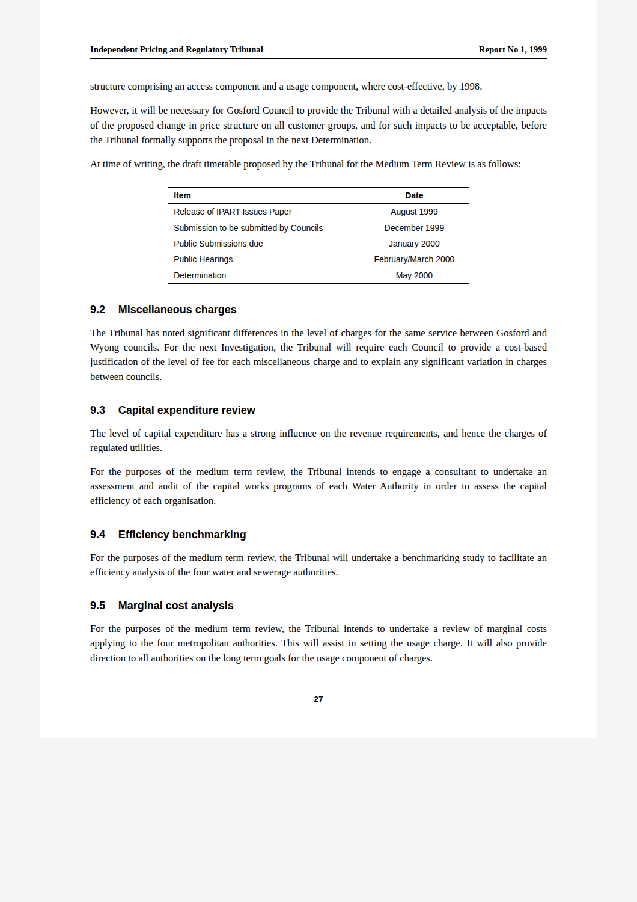Independent Pricing and Regulatory Tribunal Report No 1, 1999
structure comprising an access component and a usage component, where cost-effective, by 1998.
However, it will be necessary for Gosford Council to provide the Tribunal with a detailed analysis of the impacts of the proposed change in price structure on all customer groups, and for such impacts to be acceptable, before the Tribunal formally supports the proposal in the next Determination.
At time of writing, the draft timetable proposed by the Tribunal for the Medium Term Review is as follows:
| Item | Date |
| --- | --- |
| Release of IPART Issues Paper | August 1999 |
| Submission to be submitted by Councils | December 1999 |
| Public Submissions due | January 2000 |
| Public Hearings | February/March 2000 |
| Determination | May 2000 |
9.2 Miscellaneous charges
The Tribunal has noted significant differences in the level of charges for the same service between Gosford and Wyong councils. For the next Investigation, the Tribunal will require each Council to provide a cost-based justification of the level of fee for each miscellaneous charge and to explain any significant variation in charges between councils.
9.3 Capital expenditure review
The level of capital expenditure has a strong influence on the revenue requirements, and hence the charges of regulated utilities.
For the purposes of the medium term review, the Tribunal intends to engage a consultant to undertake an assessment and audit of the capital works programs of each Water Authority in order to assess the capital efficiency of each organisation.
9.4 Efficiency benchmarking
For the purposes of the medium term review, the Tribunal will undertake a benchmarking study to facilitate an efficiency analysis of the four water and sewerage authorities.
9.5 Marginal cost analysis
For the purposes of the medium term review, the Tribunal intends to undertake a review of marginal costs applying to the four metropolitan authorities. This will assist in setting the usage charge. It will also provide direction to all authorities on the long term goals for the usage component of charges.
27